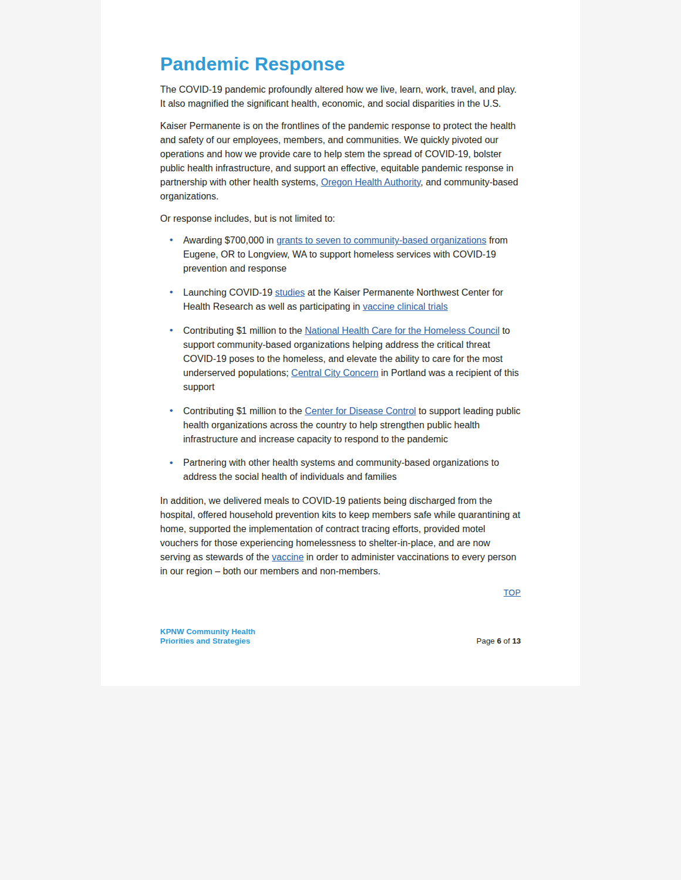Pandemic Response
The COVID-19 pandemic profoundly altered how we live, learn, work, travel, and play. It also magnified the significant health, economic, and social disparities in the U.S.
Kaiser Permanente is on the frontlines of the pandemic response to protect the health and safety of our employees, members, and communities. We quickly pivoted our operations and how we provide care to help stem the spread of COVID-19, bolster public health infrastructure, and support an effective, equitable pandemic response in partnership with other health systems, Oregon Health Authority, and community-based organizations.
Or response includes, but is not limited to:
Awarding $700,000 in grants to seven to community-based organizations from Eugene, OR to Longview, WA to support homeless services with COVID-19 prevention and response
Launching COVID-19 studies at the Kaiser Permanente Northwest Center for Health Research as well as participating in vaccine clinical trials
Contributing $1 million to the National Health Care for the Homeless Council to support community-based organizations helping address the critical threat COVID-19 poses to the homeless, and elevate the ability to care for the most underserved populations; Central City Concern in Portland was a recipient of this support
Contributing $1 million to the Center for Disease Control to support leading public health organizations across the country to help strengthen public health infrastructure and increase capacity to respond to the pandemic
Partnering with other health systems and community-based organizations to address the social health of individuals and families
In addition, we delivered meals to COVID-19 patients being discharged from the hospital, offered household prevention kits to keep members safe while quarantining at home, supported the implementation of contract tracing efforts, provided motel vouchers for those experiencing homelessness to shelter-in-place, and are now serving as stewards of the vaccine in order to administer vaccinations to every person in our region – both our members and non-members.
TOP
KPNW Community Health
Priorities and Strategies
Page 6 of 13